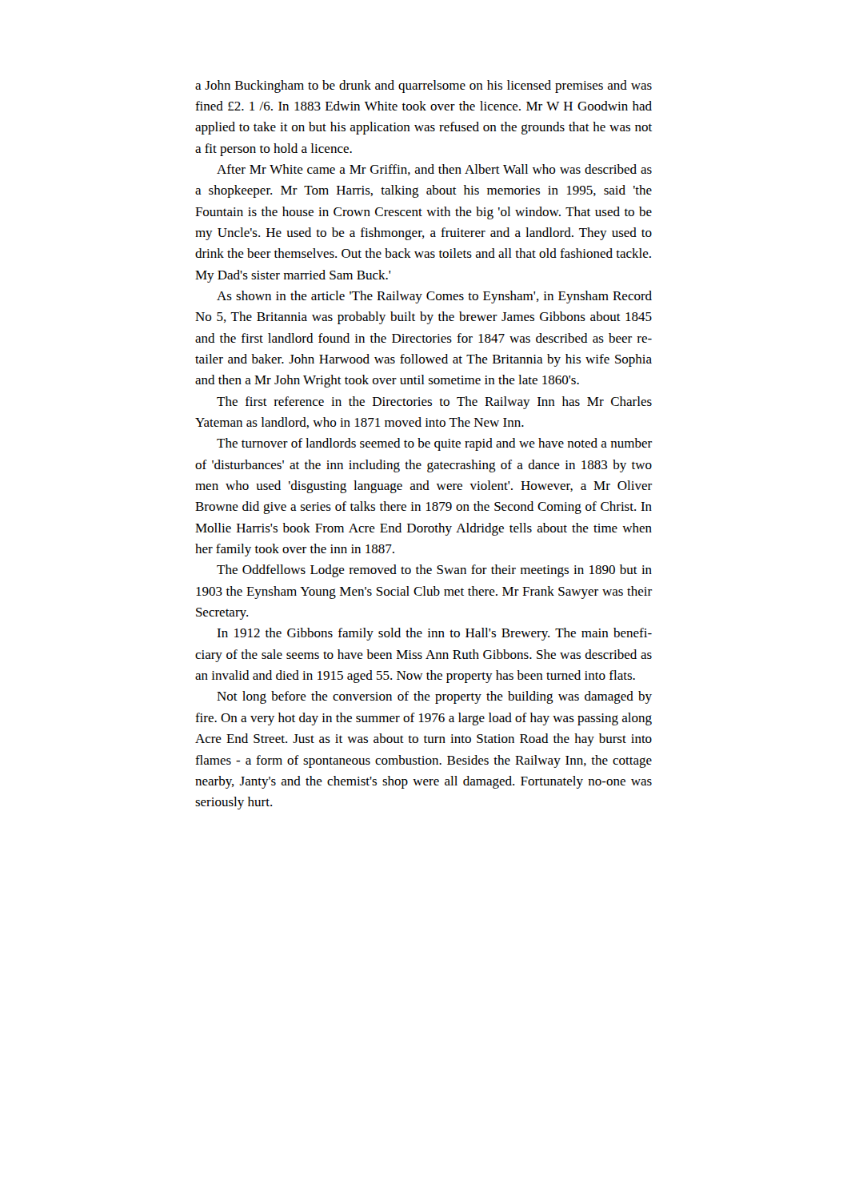a John Buckingham to be drunk and quarrelsome on his licensed premises and was fined £2. 1 /6. In 1883 Edwin White took over the licence. Mr W H Goodwin had applied to take it on but his application was refused on the grounds that he was not a fit person to hold a licence.
After Mr White came a Mr Griffin, and then Albert Wall who was described as a shopkeeper. Mr Tom Harris, talking about his memories in 1995, said 'the Fountain is the house in Crown Crescent with the big 'ol window. That used to be my Uncle's. He used to be a fishmonger, a fruiterer and a landlord. They used to drink the beer themselves. Out the back was toilets and all that old fashioned tackle. My Dad's sister married Sam Buck.'
As shown in the article 'The Railway Comes to Eynsham', in Eynsham Record No 5, The Britannia was probably built by the brewer James Gibbons about 1845 and the first landlord found in the Directories for 1847 was described as beer retailer and baker. John Harwood was followed at The Britannia by his wife Sophia and then a Mr John Wright took over until sometime in the late 1860's.
The first reference in the Directories to The Railway Inn has Mr Charles Yateman as landlord, who in 1871 moved into The New Inn.
The turnover of landlords seemed to be quite rapid and we have noted a number of 'disturbances' at the inn including the gatecrashing of a dance in 1883 by two men who used 'disgusting language and were violent'. However, a Mr Oliver Browne did give a series of talks there in 1879 on the Second Coming of Christ. In Mollie Harris's book From Acre End Dorothy Aldridge tells about the time when her family took over the inn in 1887.
The Oddfellows Lodge removed to the Swan for their meetings in 1890 but in 1903 the Eynsham Young Men's Social Club met there. Mr Frank Sawyer was their Secretary.
In 1912 the Gibbons family sold the inn to Hall's Brewery. The main beneficiary of the sale seems to have been Miss Ann Ruth Gibbons. She was described as an invalid and died in 1915 aged 55. Now the property has been turned into flats.
Not long before the conversion of the property the building was damaged by fire. On a very hot day in the summer of 1976 a large load of hay was passing along Acre End Street. Just as it was about to turn into Station Road the hay burst into flames - a form of spontaneous combustion. Besides the Railway Inn, the cottage nearby, Janty's and the chemist's shop were all damaged. Fortunately no-one was seriously hurt.